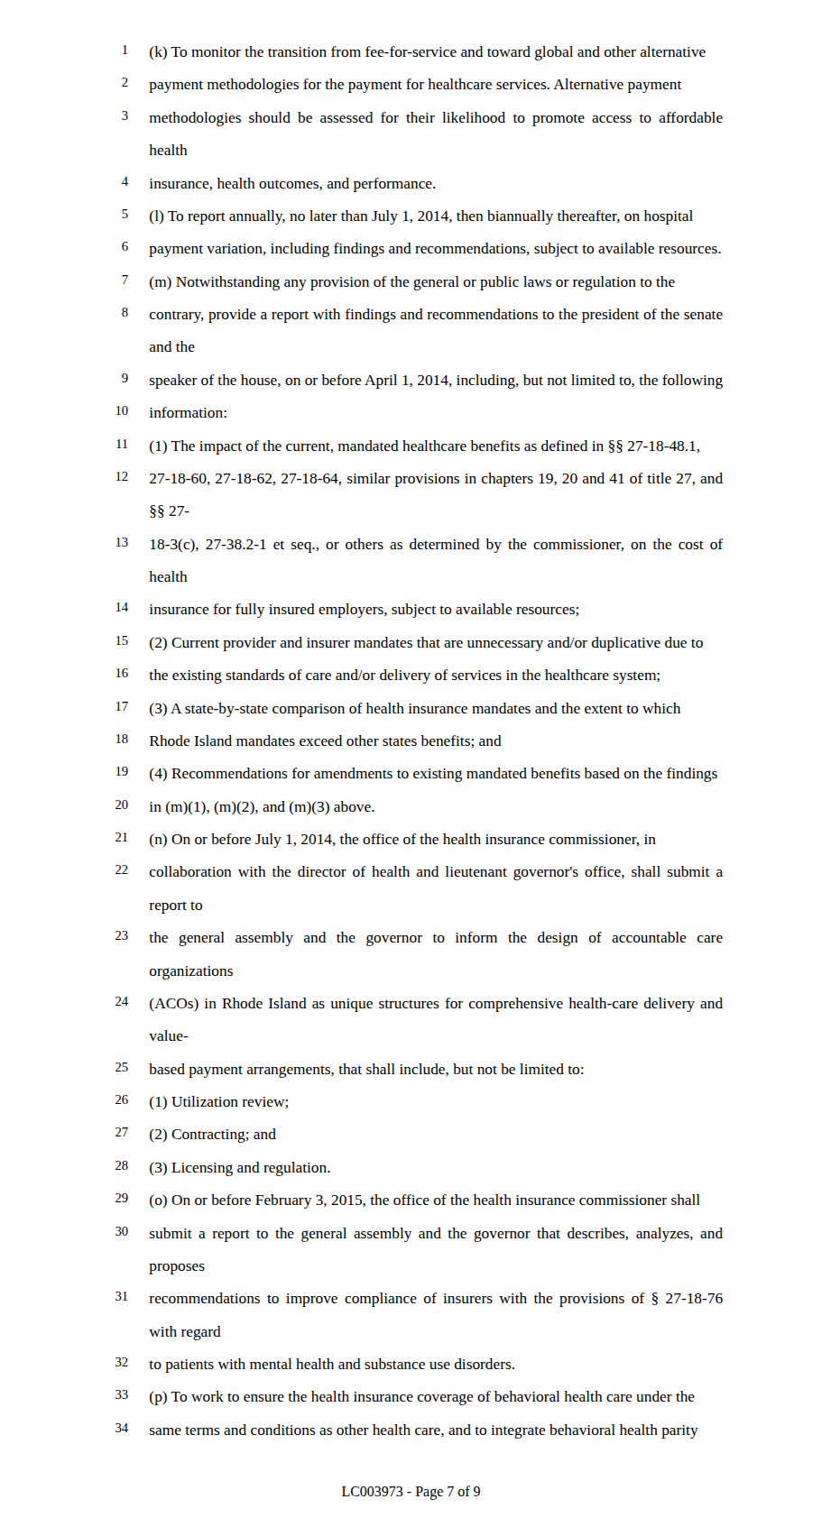(k) To monitor the transition from fee-for-service and toward global and other alternative
payment methodologies for the payment for healthcare services. Alternative payment
methodologies should be assessed for their likelihood to promote access to affordable health
insurance, health outcomes, and performance.
(l) To report annually, no later than July 1, 2014, then biannually thereafter, on hospital
payment variation, including findings and recommendations, subject to available resources.
(m) Notwithstanding any provision of the general or public laws or regulation to the
contrary, provide a report with findings and recommendations to the president of the senate and the
speaker of the house, on or before April 1, 2014, including, but not limited to, the following
information:
(1) The impact of the current, mandated healthcare benefits as defined in §§ 27-18-48.1,
27-18-60, 27-18-62, 27-18-64, similar provisions in chapters 19, 20 and 41 of title 27, and §§ 27-
18-3(c), 27-38.2-1 et seq., or others as determined by the commissioner, on the cost of health
insurance for fully insured employers, subject to available resources;
(2) Current provider and insurer mandates that are unnecessary and/or duplicative due to
the existing standards of care and/or delivery of services in the healthcare system;
(3) A state-by-state comparison of health insurance mandates and the extent to which
Rhode Island mandates exceed other states benefits; and
(4) Recommendations for amendments to existing mandated benefits based on the findings
in (m)(1), (m)(2), and (m)(3) above.
(n) On or before July 1, 2014, the office of the health insurance commissioner, in
collaboration with the director of health and lieutenant governor's office, shall submit a report to
the general assembly and the governor to inform the design of accountable care organizations
(ACOs) in Rhode Island as unique structures for comprehensive health-care delivery and value-
based payment arrangements, that shall include, but not be limited to:
(1) Utilization review;
(2) Contracting; and
(3) Licensing and regulation.
(o) On or before February 3, 2015, the office of the health insurance commissioner shall
submit a report to the general assembly and the governor that describes, analyzes, and proposes
recommendations to improve compliance of insurers with the provisions of § 27-18-76 with regard
to patients with mental health and substance use disorders.
(p) To work to ensure the health insurance coverage of behavioral health care under the
same terms and conditions as other health care, and to integrate behavioral health parity
LC003973 - Page 7 of 9